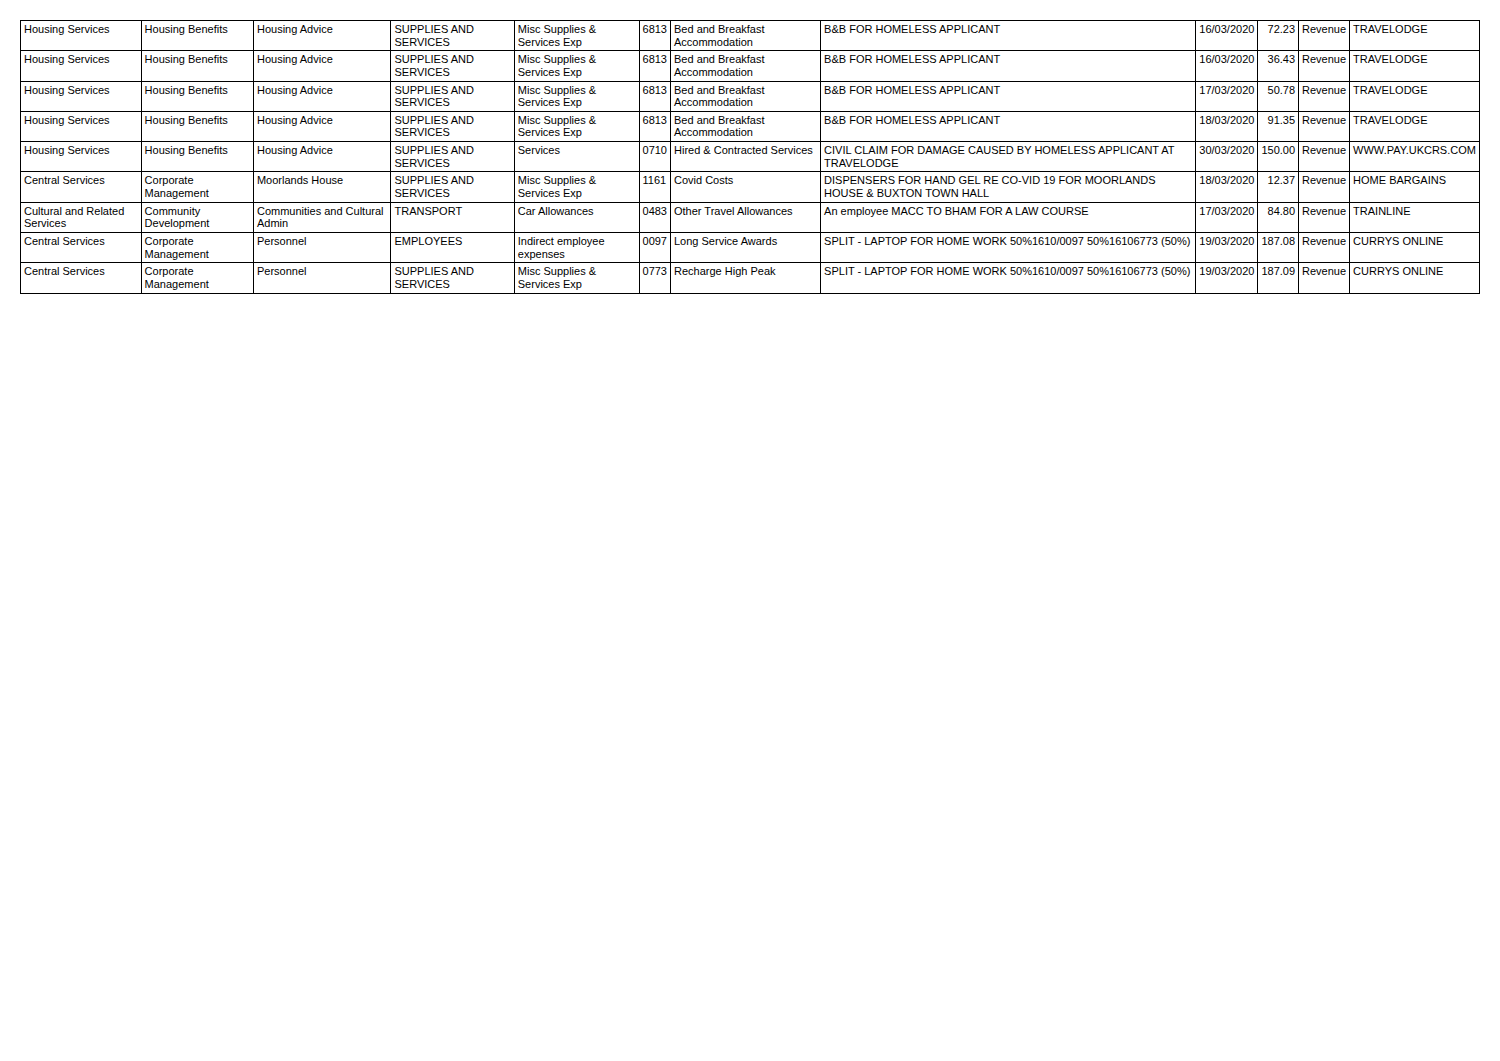| Housing Services | Housing Benefits | Housing Advice | SUPPLIES AND SERVICES | Misc Supplies & Services Exp | 6813 | Bed and Breakfast Accommodation | B&B FOR HOMELESS APPLICANT | 16/03/2020 | 72.23 | Revenue | TRAVELODGE |
| Housing Services | Housing Benefits | Housing Advice | SUPPLIES AND SERVICES | Misc Supplies & Services Exp | 6813 | Bed and Breakfast Accommodation | B&B FOR HOMELESS APPLICANT | 16/03/2020 | 36.43 | Revenue | TRAVELODGE |
| Housing Services | Housing Benefits | Housing Advice | SUPPLIES AND SERVICES | Misc Supplies & Services Exp | 6813 | Bed and Breakfast Accommodation | B&B FOR HOMELESS APPLICANT | 17/03/2020 | 50.78 | Revenue | TRAVELODGE |
| Housing Services | Housing Benefits | Housing Advice | SUPPLIES AND SERVICES | Misc Supplies & Services Exp | 6813 | Bed and Breakfast Accommodation | B&B FOR HOMELESS APPLICANT | 18/03/2020 | 91.35 | Revenue | TRAVELODGE |
| Housing Services | Housing Benefits | Housing Advice | SUPPLIES AND SERVICES | Services | 0710 | Hired & Contracted Services | CIVIL CLAIM FOR DAMAGE CAUSED BY HOMELESS APPLICANT AT TRAVELODGE | 30/03/2020 | 150.00 | Revenue | WWW.PAY.UKCRS.COM |
| Central Services | Corporate Management | Moorlands House | SUPPLIES AND SERVICES | Misc Supplies & Services Exp | 1161 | Covid Costs | DISPENSERS FOR HAND GEL RE CO-VID 19 FOR MOORLANDS HOUSE & BUXTON TOWN HALL | 18/03/2020 | 12.37 | Revenue | HOME BARGAINS |
| Cultural and Related Services | Community Development | Communities and Cultural Admin | TRANSPORT | Car Allowances | 0483 | Other Travel Allowances | An employee MACC TO BHAM FOR A LAW COURSE | 17/03/2020 | 84.80 | Revenue | TRAINLINE |
| Central Services | Corporate Management | Personnel | EMPLOYEES | Indirect employee expenses | 0097 | Long Service Awards | SPLIT - LAPTOP FOR HOME WORK 50%1610/0097 50%16106773 (50%) | 19/03/2020 | 187.08 | Revenue | CURRYS ONLINE |
| Central Services | Corporate Management | Personnel | SUPPLIES AND SERVICES | Misc Supplies & Services Exp | 0773 | Recharge High Peak | SPLIT - LAPTOP FOR HOME WORK 50%1610/0097 50%16106773 (50%) | 19/03/2020 | 187.09 | Revenue | CURRYS ONLINE |